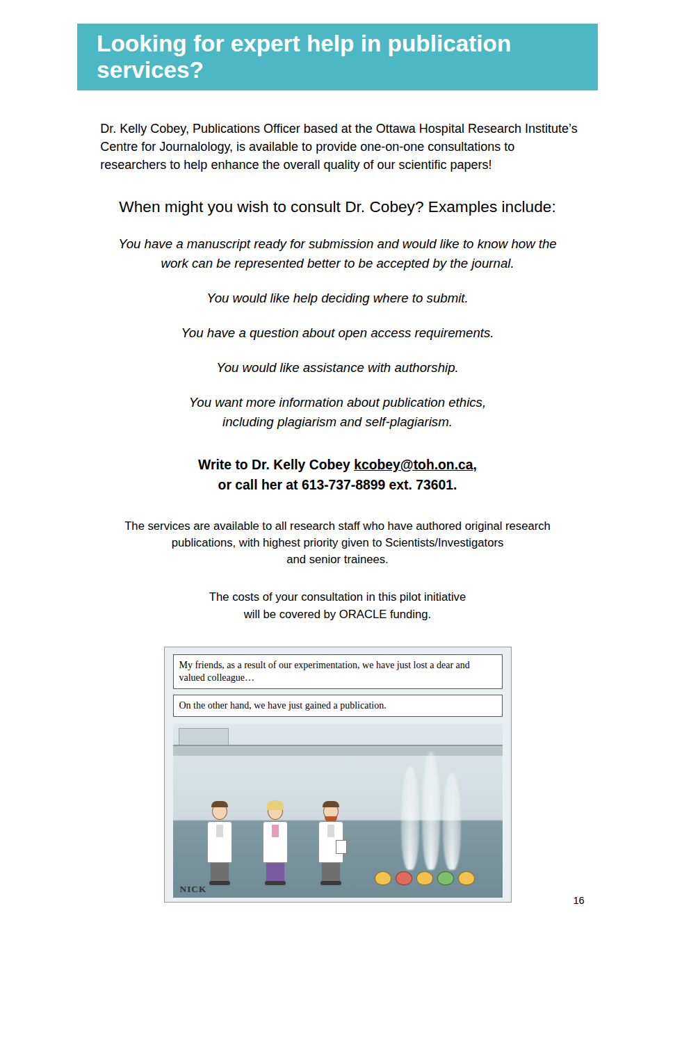Looking for expert help in publication services?
Dr. Kelly Cobey, Publications Officer based at the Ottawa Hospital Research Institute’s Centre for Journalology, is available to provide one-on-one consultations to researchers to help enhance the overall quality of our scientific papers!
When might you wish to consult Dr. Cobey? Examples include:
You have a manuscript ready for submission and would like to know how the work can be represented better to be accepted by the journal.
You would like help deciding where to submit.
You have a question about open access requirements.
You would like assistance with authorship.
You want more information about publication ethics,
including plagiarism and self-plagiarism.
Write to Dr. Kelly Cobey kcobey@toh.on.ca,
or call her at 613-737-8899 ext. 73601.
The services are available to all research staff who have authored original research publications, with highest priority given to Scientists/Investigators
and senior trainees.
The costs of your consultation in this pilot initiative
will be covered by ORACLE funding.
My friends, as a result of our experimentation, we have just lost a dear and valued colleague…
On the other hand, we have just gained a publication.
NICK
16